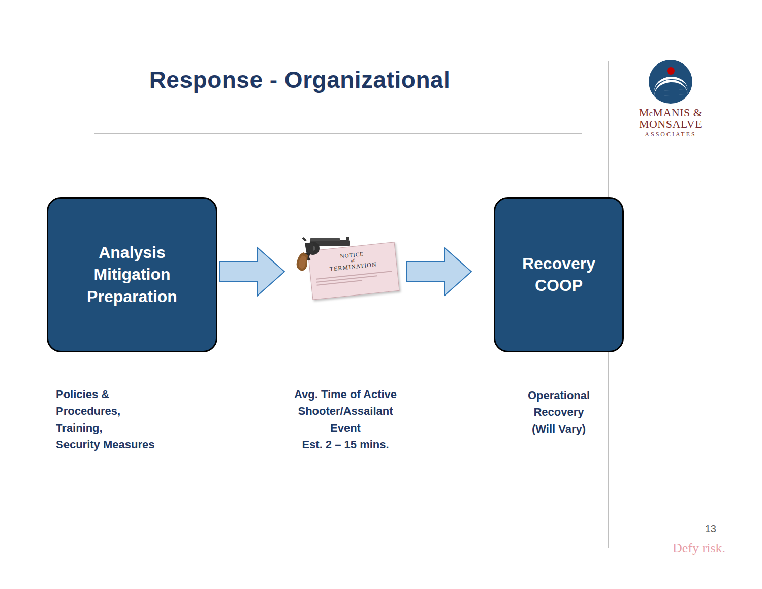Response - Organizational
Mc MANIS &
MONSALVE
ASSOCIATES
Analysis
Mitigation
Preparation
NOTICE
of
TERMINATION
Recovery
COOP
Policies &
Procedures,
Training,
Security Measures
Avg. Time of Active
Shooter/Assailant
Event
Est. 2 – 15 mins.
Operational
Recovery
(Will Vary)
13
Defy risk.